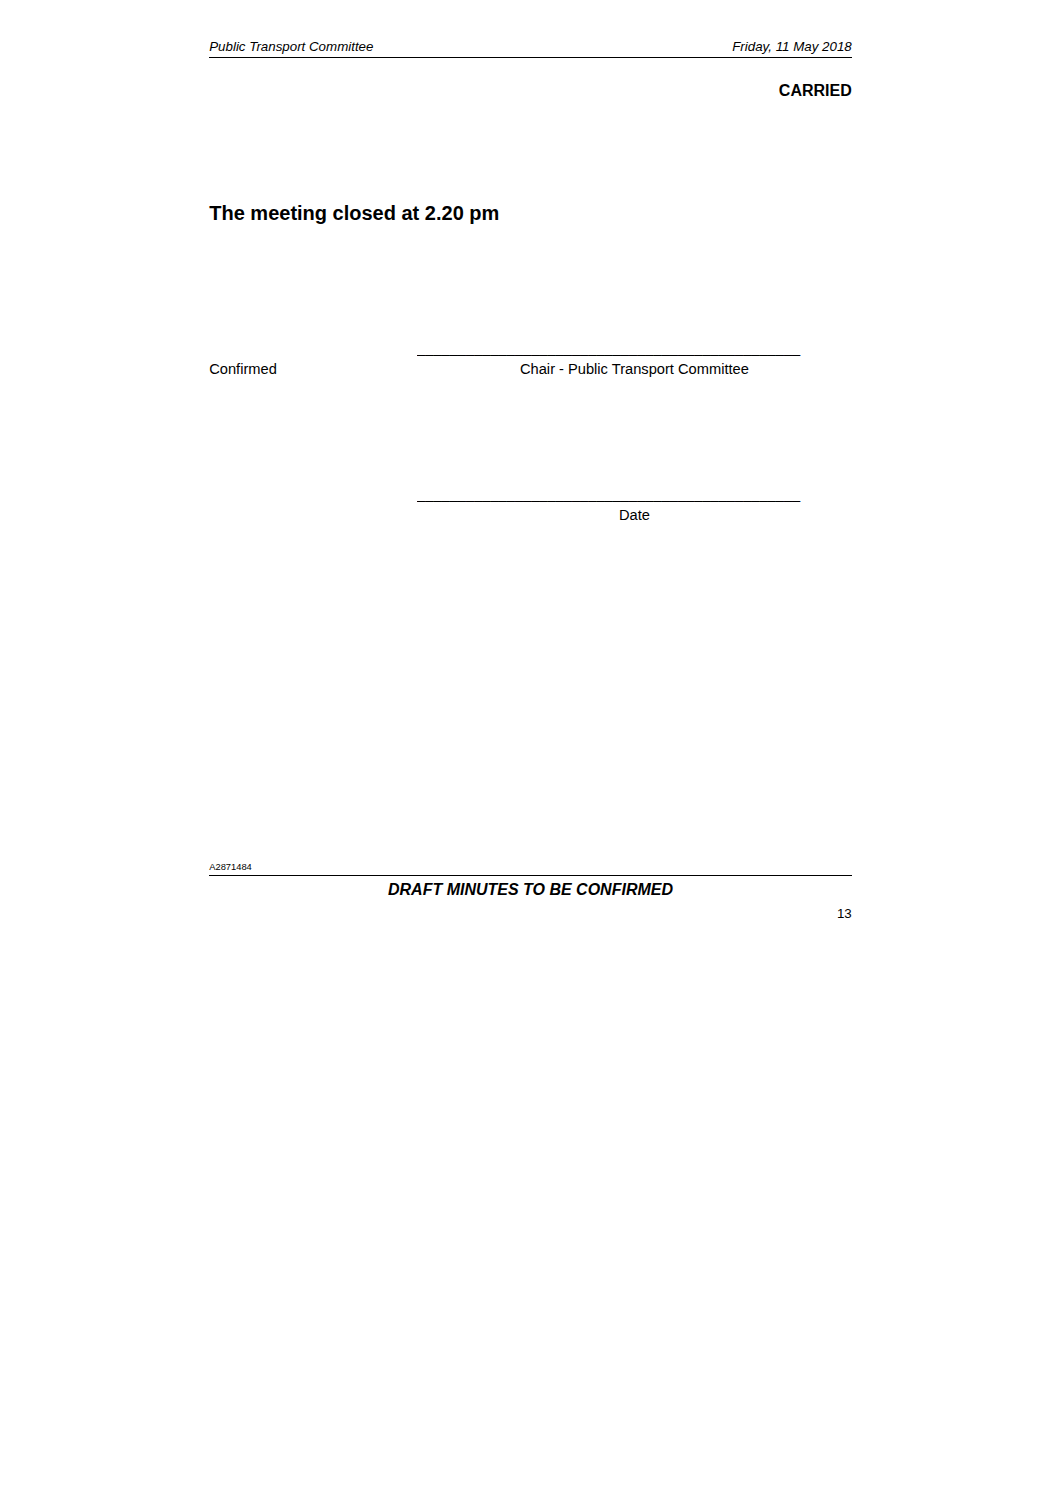Public Transport Committee Friday, 11 May 2018
CARRIED
The meeting closed at 2.20 pm
Confirmed
_______________________________________________
Chair - Public Transport Committee
_______________________________________________
Date
A2871484
DRAFT MINUTES TO BE CONFIRMED
13